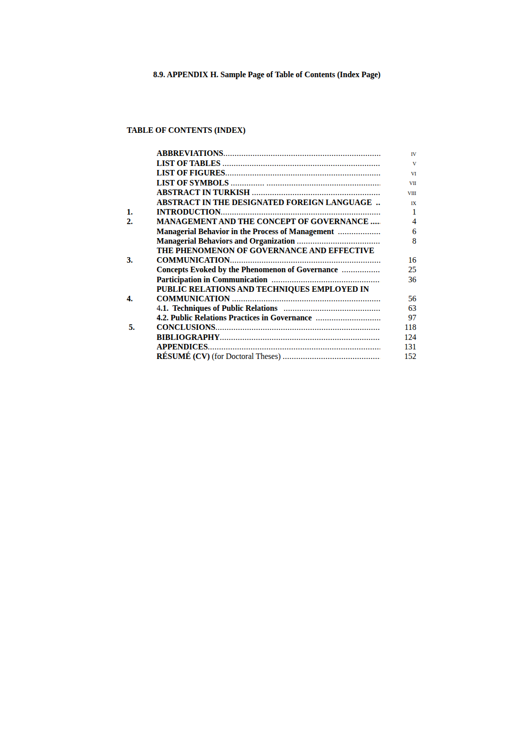8.9. APPENDIX H. Sample Page of Table of Contents (Index Page)
TABLE OF CONTENTS (INDEX)
| | ABBREVIATIONS ......................................................................................................... | iv |
| | LIST OF TABLES ......................................................................................................... | v |
| | LIST OF FIGURES ....................................................................................................... | vı |
| | LIST OF SYMBOLS ............... ....................................................................................... | vıı |
| | ABSTRACT IN TURKISH ............................................................................................. | vııı |
| | ABSTRACT IN THE DESIGNATED FOREIGN LANGUAGE .............................. | ıx |
| 1. | INTRODUCTION ......................................................................................................... | 1 |
| 2. | MANAGEMENT AND THE CONCEPT OF GOVERNANCE ......................... | 4 |
| | Managerial Behavior in the Process of Management .................................... | 6 |
| | Managerial Behaviors and Organization ............................................................. | 8 |
| 3. | THE PHENOMENON OF GOVERNANCE AND EFFECTIVE COMMUNICATION ............................................................................................................. | 16 |
| | Concepts Evoked by the Phenomenon of Governance ....................................... | 25 |
| | Participation in Communication ............................................................................. | 36 |
| 4. | PUBLIC RELATIONS AND TECHNIQUES EMPLOYED IN COMMUNICATION ................................................................................................ | 56 |
| | 4 .1. Techniques of Public Relations ..................................................................... | 63 |
| | 4.2. Public Relations Practices in Governance ..................................................... | 97 |
| 5. | CONCLUSIONS ............................................................................................................. | 118 |
| | BIBLIOGRAPHY ....................................................................................................... | 124 |
| | APPENDICES .............................................................................................................. | 131 |
| | RÉSUMÉ (CV) (for Doctoral Theses) .......................................................................... | 152 |